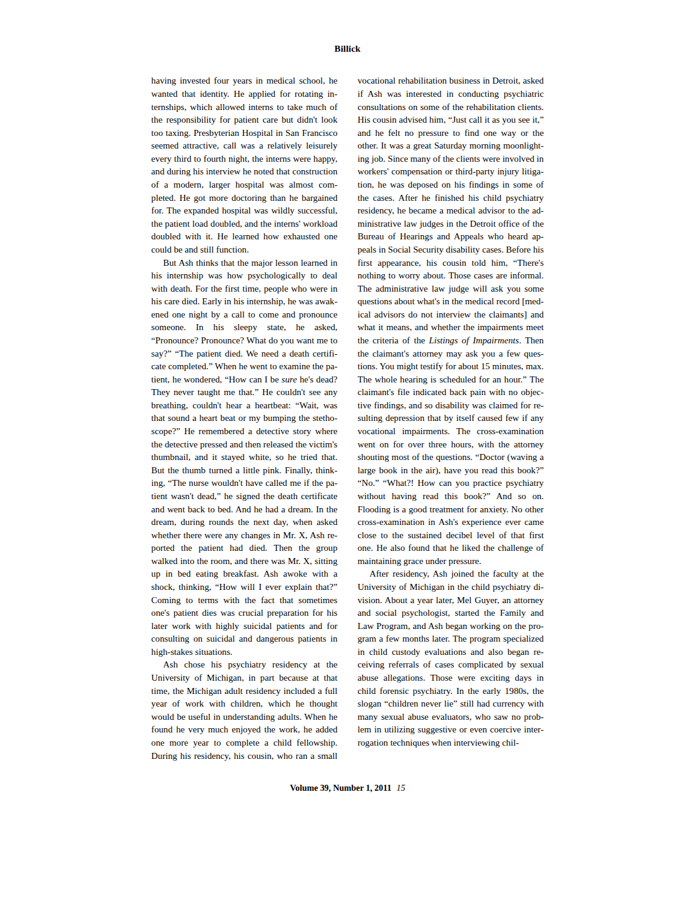Billick
having invested four years in medical school, he wanted that identity. He applied for rotating internships, which allowed interns to take much of the responsibility for patient care but didn't look too taxing. Presbyterian Hospital in San Francisco seemed attractive, call was a relatively leisurely every third to fourth night, the interns were happy, and during his interview he noted that construction of a modern, larger hospital was almost completed. He got more doctoring than he bargained for. The expanded hospital was wildly successful, the patient load doubled, and the interns' workload doubled with it. He learned how exhausted one could be and still function.
But Ash thinks that the major lesson learned in his internship was how psychologically to deal with death. For the first time, people who were in his care died. Early in his internship, he was awakened one night by a call to come and pronounce someone. In his sleepy state, he asked, “Pronounce? Pronounce? What do you want me to say?” “The patient died. We need a death certificate completed.” When he went to examine the patient, he wondered, “How can I be sure he's dead? They never taught me that.” He couldn't see any breathing, couldn't hear a heartbeat: “Wait, was that sound a heart beat or my bumping the stethoscope?” He remembered a detective story where the detective pressed and then released the victim's thumbnail, and it stayed white, so he tried that. But the thumb turned a little pink. Finally, thinking, “The nurse wouldn't have called me if the patient wasn't dead,” he signed the death certificate and went back to bed. And he had a dream. In the dream, during rounds the next day, when asked whether there were any changes in Mr. X, Ash reported the patient had died. Then the group walked into the room, and there was Mr. X, sitting up in bed eating breakfast. Ash awoke with a shock, thinking, “How will I ever explain that?” Coming to terms with the fact that sometimes one's patient dies was crucial preparation for his later work with highly suicidal patients and for consulting on suicidal and dangerous patients in high-stakes situations.
Ash chose his psychiatry residency at the University of Michigan, in part because at that time, the Michigan adult residency included a full year of work with children, which he thought would be useful in understanding adults. When he found he very much enjoyed the work, he added one more year to complete a child fellowship. During his residency, his cousin, who ran a small vocational rehabilitation business in Detroit, asked if Ash was interested in conducting psychiatric consultations on some of the rehabilitation clients. His cousin advised him, “Just call it as you see it,” and he felt no pressure to find one way or the other. It was a great Saturday morning moonlighting job. Since many of the clients were involved in workers' compensation or third-party injury litigation, he was deposed on his findings in some of the cases. After he finished his child psychiatry residency, he became a medical advisor to the administrative law judges in the Detroit office of the Bureau of Hearings and Appeals who heard appeals in Social Security disability cases. Before his first appearance, his cousin told him, “There's nothing to worry about. Those cases are informal. The administrative law judge will ask you some questions about what's in the medical record [medical advisors do not interview the claimants] and what it means, and whether the impairments meet the criteria of the Listings of Impairments. Then the claimant's attorney may ask you a few questions. You might testify for about 15 minutes, max. The whole hearing is scheduled for an hour.” The claimant's file indicated back pain with no objective findings, and so disability was claimed for resulting depression that by itself caused few if any vocational impairments. The cross-examination went on for over three hours, with the attorney shouting most of the questions. “Doctor (waving a large book in the air), have you read this book?” “No.” “What?! How can you practice psychiatry without having read this book?” And so on. Flooding is a good treatment for anxiety. No other cross-examination in Ash's experience ever came close to the sustained decibel level of that first one. He also found that he liked the challenge of maintaining grace under pressure.
After residency, Ash joined the faculty at the University of Michigan in the child psychiatry division. About a year later, Mel Guyer, an attorney and social psychologist, started the Family and Law Program, and Ash began working on the program a few months later. The program specialized in child custody evaluations and also began receiving referrals of cases complicated by sexual abuse allegations. Those were exciting days in child forensic psychiatry. In the early 1980s, the slogan “children never lie” still had currency with many sexual abuse evaluators, who saw no problem in utilizing suggestive or even coercive interrogation techniques when interviewing chil-
Volume 39, Number 1, 201115